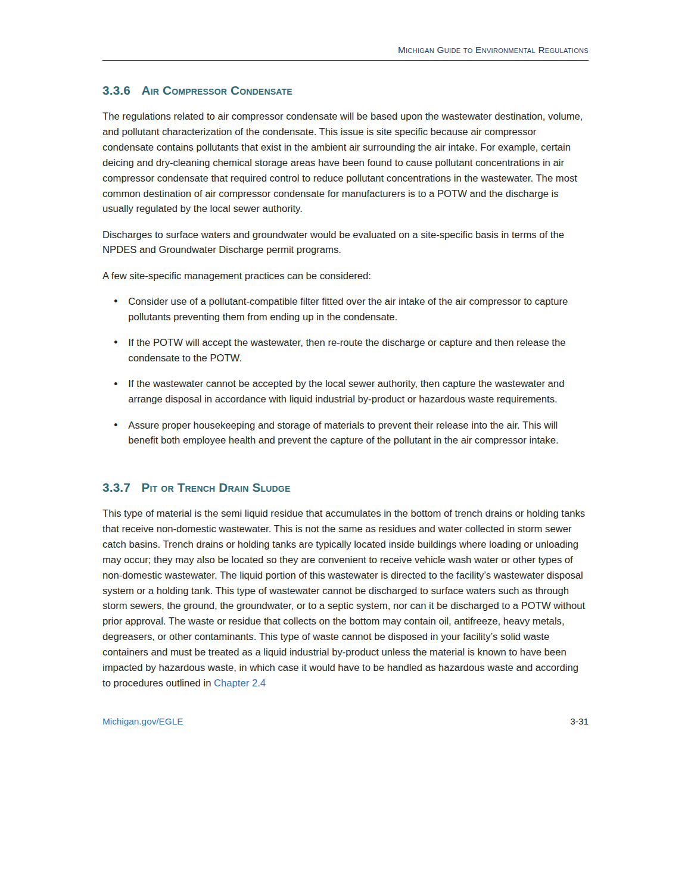Michigan Guide to Environmental Regulations
3.3.6 Air Compressor Condensate
The regulations related to air compressor condensate will be based upon the wastewater destination, volume, and pollutant characterization of the condensate. This issue is site specific because air compressor condensate contains pollutants that exist in the ambient air surrounding the air intake. For example, certain deicing and dry-cleaning chemical storage areas have been found to cause pollutant concentrations in air compressor condensate that required control to reduce pollutant concentrations in the wastewater. The most common destination of air compressor condensate for manufacturers is to a POTW and the discharge is usually regulated by the local sewer authority.
Discharges to surface waters and groundwater would be evaluated on a site-specific basis in terms of the NPDES and Groundwater Discharge permit programs.
A few site-specific management practices can be considered:
Consider use of a pollutant-compatible filter fitted over the air intake of the air compressor to capture pollutants preventing them from ending up in the condensate.
If the POTW will accept the wastewater, then re-route the discharge or capture and then release the condensate to the POTW.
If the wastewater cannot be accepted by the local sewer authority, then capture the wastewater and arrange disposal in accordance with liquid industrial by-product or hazardous waste requirements.
Assure proper housekeeping and storage of materials to prevent their release into the air. This will benefit both employee health and prevent the capture of the pollutant in the air compressor intake.
3.3.7 Pit or Trench Drain Sludge
This type of material is the semi liquid residue that accumulates in the bottom of trench drains or holding tanks that receive non-domestic wastewater. This is not the same as residues and water collected in storm sewer catch basins. Trench drains or holding tanks are typically located inside buildings where loading or unloading may occur; they may also be located so they are convenient to receive vehicle wash water or other types of non-domestic wastewater. The liquid portion of this wastewater is directed to the facility’s wastewater disposal system or a holding tank. This type of wastewater cannot be discharged to surface waters such as through storm sewers, the ground, the groundwater, or to a septic system, nor can it be discharged to a POTW without prior approval. The waste or residue that collects on the bottom may contain oil, antifreeze, heavy metals, degreasers, or other contaminants. This type of waste cannot be disposed in your facility’s solid waste containers and must be treated as a liquid industrial by-product unless the material is known to have been impacted by hazardous waste, in which case it would have to be handled as hazardous waste and according to procedures outlined in Chapter 2.4
Michigan.gov/EGLE 3-31